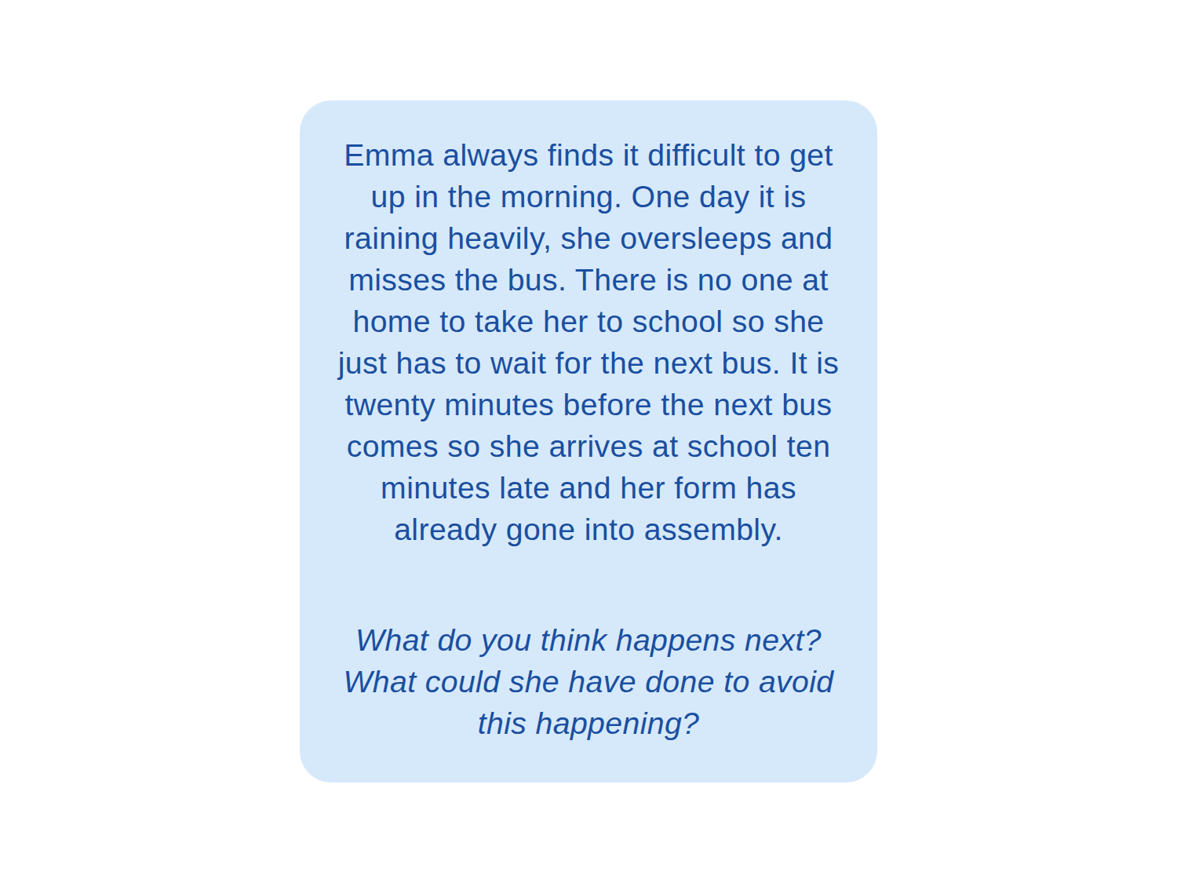Emma always finds it difficult to get up in the morning. One day it is raining heavily, she oversleeps and misses the bus. There is no one at home to take her to school so she just has to wait for the next bus. It is twenty minutes before the next bus comes so she arrives at school ten minutes late and her form has already gone into assembly.
What do you think happens next? What could she have done to avoid this happening?